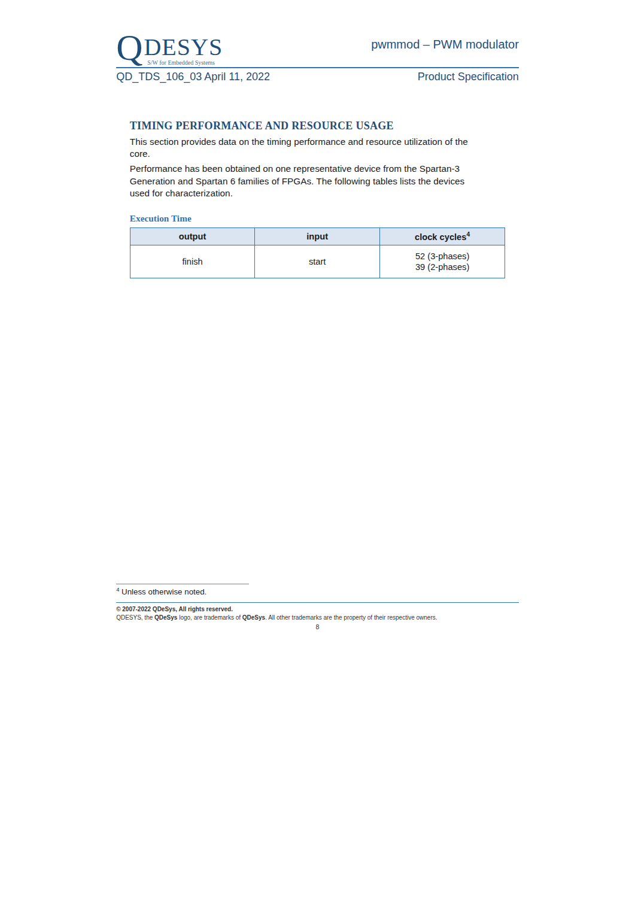Q DESYS
S/W for Embedded Systems
pwmmod – PWM modulator
QD_TDS_106_03 April 11, 2022
Product Specification
TIMING PERFORMANCE AND RESOURCE USAGE
This section provides data on the timing performance and resource utilization of the core.
Performance has been obtained on one representative device from the Spartan-3 Generation and Spartan 6 families of FPGAs. The following tables lists the devices used for characterization.
Execution Time
| output | input | clock cycles 4 |
| --- | --- | --- |
| finish | start | 52 (3-phases) 39 (2-phases) |
4 Unless otherwise noted.
© 2007-2022 QDeSys, All rights reserved.
QDESYS, the QDeSys logo, are trademarks of QDeSys. All other trademarks are the property of their respective owners.
8